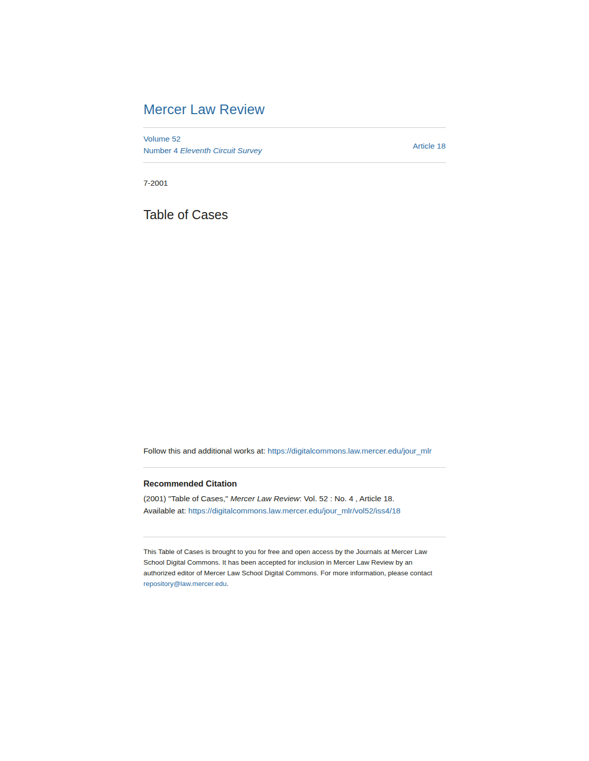Mercer Law Review
Volume 52
Number 4 Eleventh Circuit Survey
Article 18
7-2001
Table of Cases
Follow this and additional works at: https://digitalcommons.law.mercer.edu/jour_mlr
Recommended Citation
(2001) "Table of Cases," Mercer Law Review: Vol. 52 : No. 4 , Article 18.
Available at: https://digitalcommons.law.mercer.edu/jour_mlr/vol52/iss4/18
This Table of Cases is brought to you for free and open access by the Journals at Mercer Law School Digital Commons. It has been accepted for inclusion in Mercer Law Review by an authorized editor of Mercer Law School Digital Commons. For more information, please contact repository@law.mercer.edu.